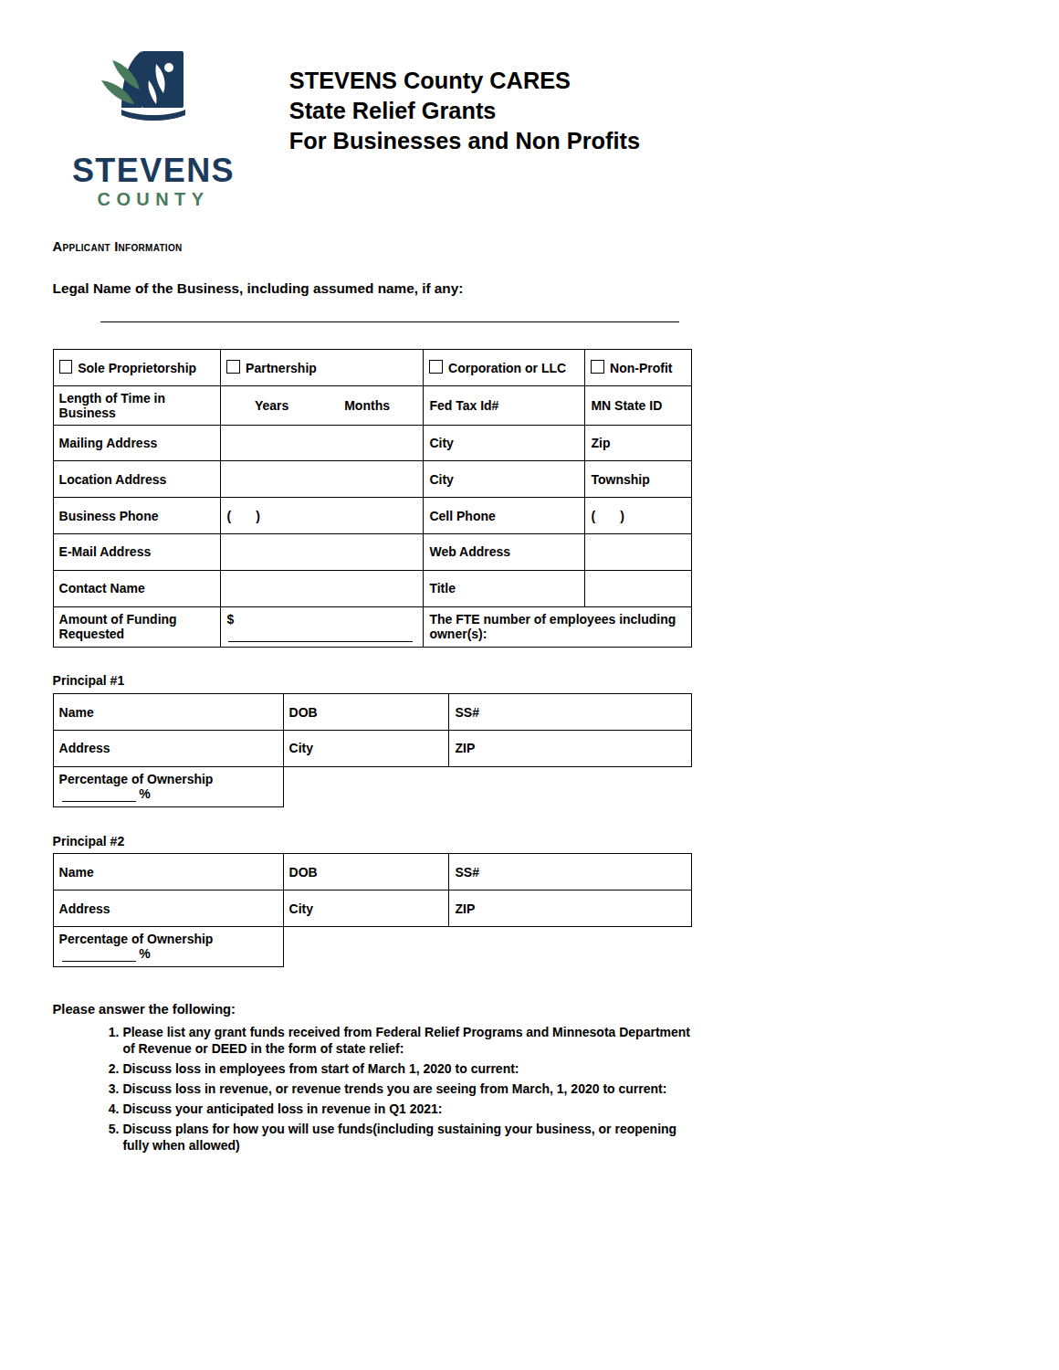STEVENS
COUNTY
STEVENS County CARES
State Relief Grants
For Businesses and Non Profits
Applicant Information
Legal Name of the Business, including assumed name, if any:
| Sole Proprietorship | Partnership | Corporation or LLC | Non-Profit |
| Length of Time in Business | Years Months | Fed Tax Id# | MN State ID |
| Mailing Address | | City | Zip |
| Location Address | | City | Township |
| Business Phone | ( ) | Cell Phone | ( ) |
| E-Mail Address | | Web Address | |
| Contact Name | | Title | |
| Amount of Funding Requested | $ | The FTE number of employees including owner(s): |
Principal #1
| Name | DOB | SS# |
| Address | City | ZIP |
| Percentage of Ownership % | | |
Principal #2
| Name | DOB | SS# |
| Address | City | ZIP |
| Percentage of Ownership % | | |
Please answer the following:
Please list any grant funds received from Federal Relief Programs and Minnesota Department of Revenue or DEED in the form of state relief:
Discuss loss in employees from start of March 1, 2020 to current:
Discuss loss in revenue, or revenue trends you are seeing from March, 1, 2020 to current:
Discuss your anticipated loss in revenue in Q1 2021:
Discuss plans for how you will use funds(including sustaining your business, or reopening fully when allowed)